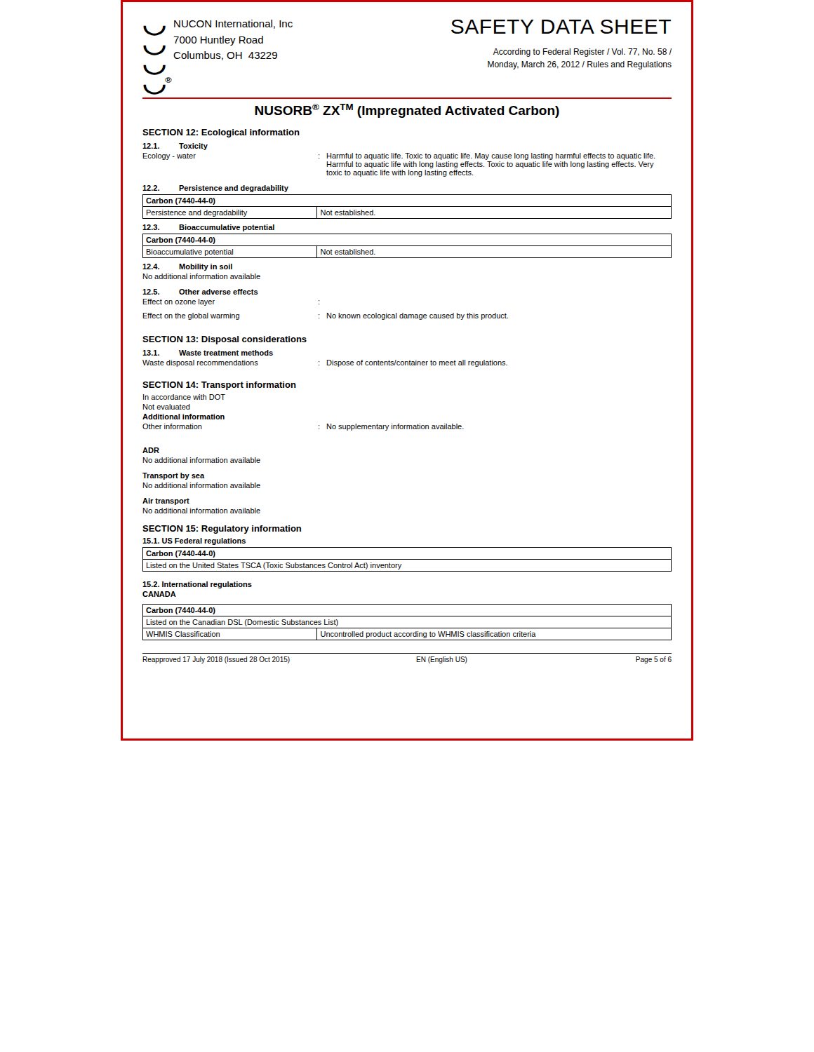◡
◡
◡
◡®
NUCON International, Inc
7000 Huntley Road
Columbus, OH 43229
SAFETY DATA SHEET
According to Federal Register / Vol. 77, No. 58 /
Monday, March 26, 2012 / Rules and Regulations
NUSORB® ZXTM (Impregnated Activated Carbon)
SECTION 12: Ecological information
12.1. Toxicity
Ecology - water
:
Harmful to aquatic life. Toxic to aquatic life. May cause long lasting harmful effects to aquatic life. Harmful to aquatic life with long lasting effects. Toxic to aquatic life with long lasting effects. Very toxic to aquatic life with long lasting effects.
12.2. Persistence and degradability
| Carbon (7440-44-0) |
| Persistence and degradability | Not established. |
12.3. Bioaccumulative potential
| Carbon (7440-44-0) |
| Bioaccumulative potential | Not established. |
12.4. Mobility in soil
No additional information available
12.5. Other adverse effects
Effect on ozone layer
:
Effect on the global warming
:
No known ecological damage caused by this product.
SECTION 13: Disposal considerations
13.1. Waste treatment methods
Waste disposal recommendations
:
Dispose of contents/container to meet all regulations.
SECTION 14: Transport information
In accordance with DOT
Not evaluated
Additional information
Other information
:
No supplementary information available.
ADR
No additional information available
Transport by sea
No additional information available
Air transport
No additional information available
SECTION 15: Regulatory information
15.1. US Federal regulations
| Carbon (7440-44-0) |
| Listed on the United States TSCA (Toxic Substances Control Act) inventory |
15.2. International regulations
CANADA
| Carbon (7440-44-0) |
| Listed on the Canadian DSL (Domestic Substances List) |
| WHMIS Classification | Uncontrolled product according to WHMIS classification criteria |
Reapproved 17 July 2018 (Issued 28 Oct 2015)
EN (English US)
Page 5 of 6